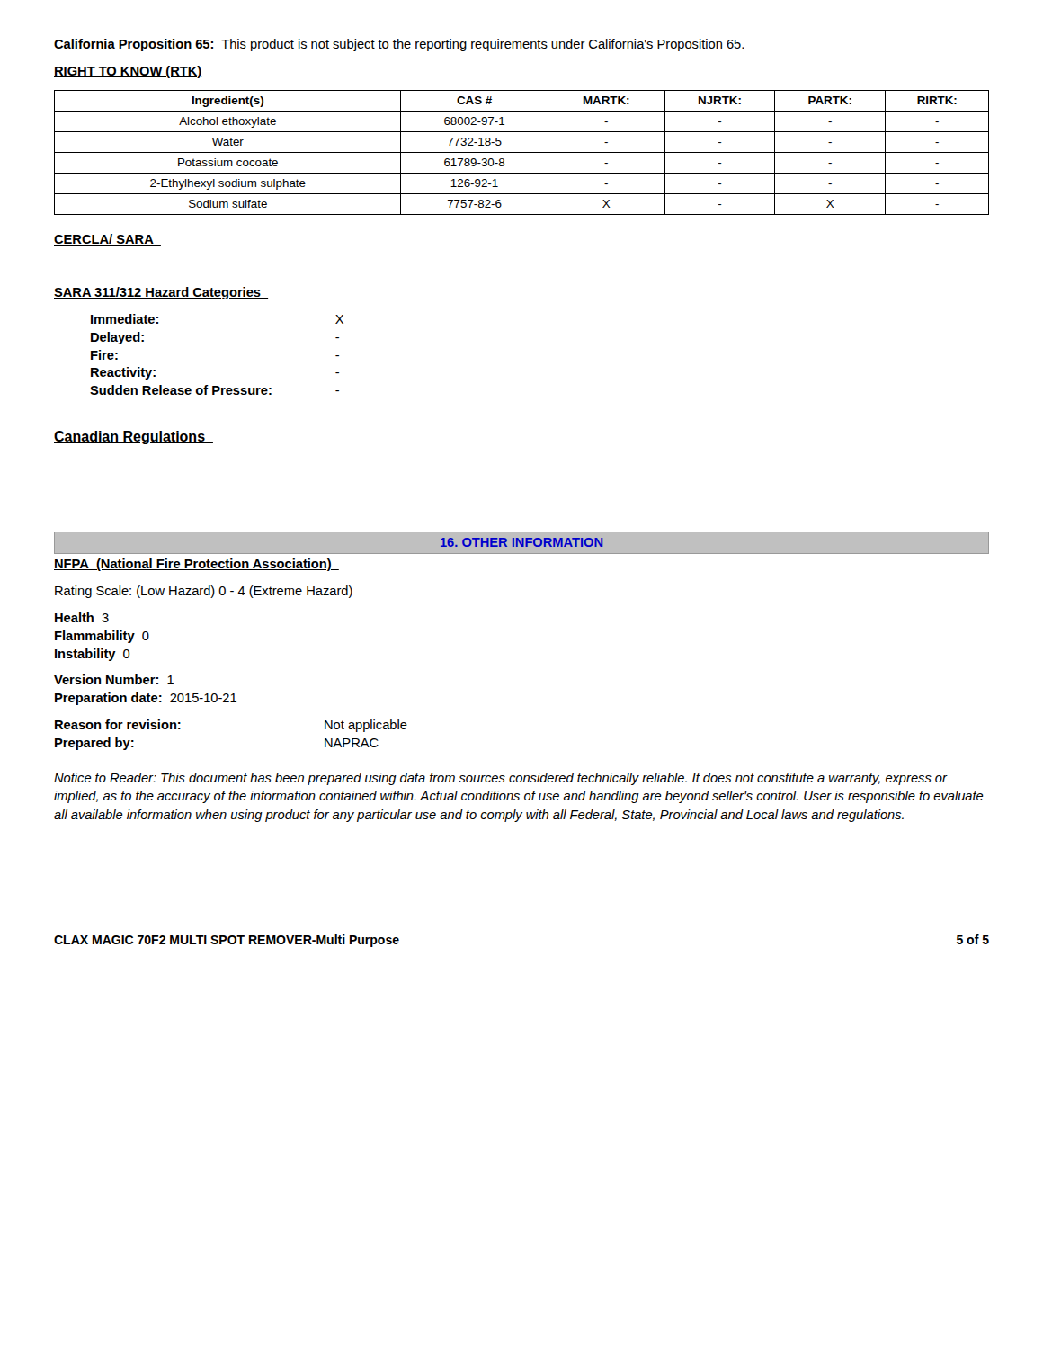California Proposition 65: This product is not subject to the reporting requirements under California's Proposition 65.
RIGHT TO KNOW (RTK)
| Ingredient(s) | CAS # | MARTK: | NJRTK: | PARTK: | RIRTK: |
| --- | --- | --- | --- | --- | --- |
| Alcohol ethoxylate | 68002-97-1 | - | - | - | - |
| Water | 7732-18-5 | - | - | - | - |
| Potassium cocoate | 61789-30-8 | - | - | - | - |
| 2-Ethylhexyl sodium sulphate | 126-92-1 | - | - | - | - |
| Sodium sulfate | 7757-82-6 | X | - | X | - |
CERCLA/ SARA
SARA 311/312 Hazard Categories
| Immediate: | X |
| Delayed: | - |
| Fire: | - |
| Reactivity: | - |
| Sudden Release of Pressure: | - |
Canadian Regulations
16. OTHER INFORMATION
NFPA (National Fire Protection Association)
Rating Scale: (Low Hazard) 0 - 4 (Extreme Hazard)
Health 3
Flammability 0
Instability 0
Version Number: 1
Preparation date: 2015-10-21
| Reason for revision: | Not applicable |
| Prepared by: | NAPRAC |
Notice to Reader: This document has been prepared using data from sources considered technically reliable. It does not constitute a warranty, express or implied, as to the accuracy of the information contained within. Actual conditions of use and handling are beyond seller's control. User is responsible to evaluate all available information when using product for any particular use and to comply with all Federal, State, Provincial and Local laws and regulations.
CLAX MAGIC 70F2 MULTI SPOT REMOVER-Multi Purpose 5 of 5